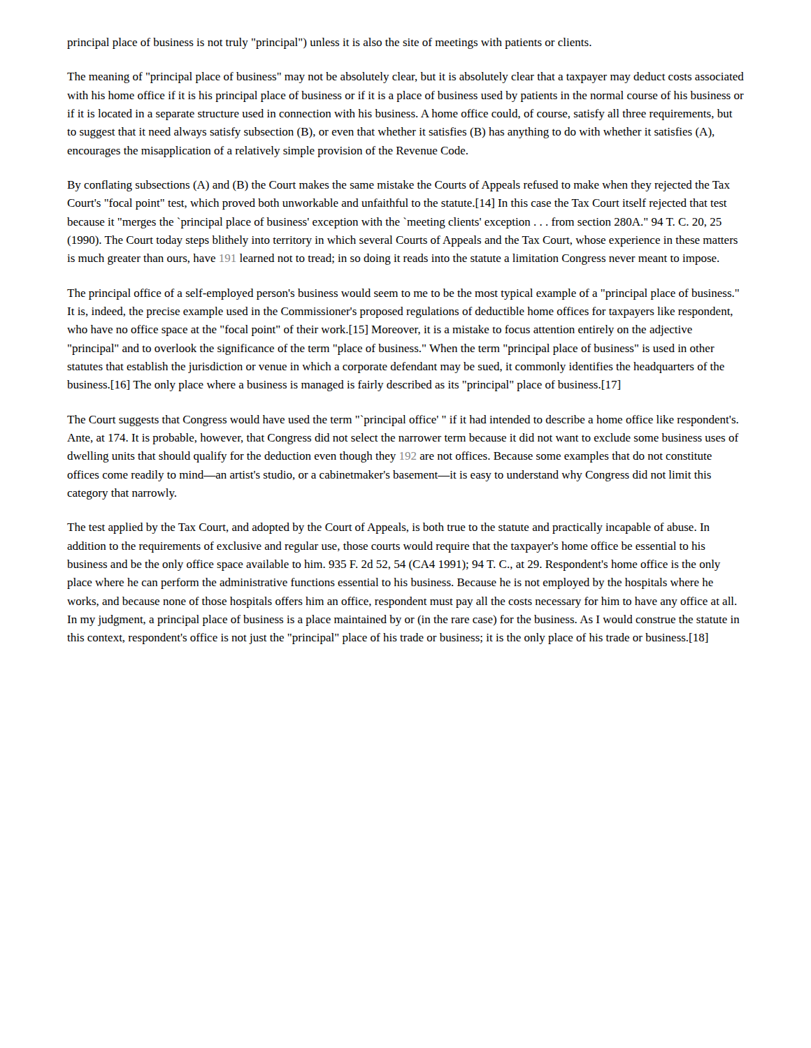principal place of business is not truly "principal") unless it is also the site of meetings with patients or clients.
The meaning of "principal place of business" may not be absolutely clear, but it is absolutely clear that a taxpayer may deduct costs associated with his home office if it is his principal place of business or if it is a place of business used by patients in the normal course of his business or if it is located in a separate structure used in connection with his business. A home office could, of course, satisfy all three requirements, but to suggest that it need always satisfy subsection (B), or even that whether it satisfies (B) has anything to do with whether it satisfies (A), encourages the misapplication of a relatively simple provision of the Revenue Code.
By conflating subsections (A) and (B) the Court makes the same mistake the Courts of Appeals refused to make when they rejected the Tax Court's "focal point" test, which proved both unworkable and unfaithful to the statute.[14] In this case the Tax Court itself rejected that test because it "merges the `principal place of business' exception with the `meeting clients' exception . . . from section 280A." 94 T. C. 20, 25 (1990). The Court today steps blithely into territory in which several Courts of Appeals and the Tax Court, whose experience in these matters is much greater than ours, have 191 learned not to tread; in so doing it reads into the statute a limitation Congress never meant to impose.
The principal office of a self-employed person's business would seem to me to be the most typical example of a "principal place of business." It is, indeed, the precise example used in the Commissioner's proposed regulations of deductible home offices for taxpayers like respondent, who have no office space at the "focal point" of their work.[15] Moreover, it is a mistake to focus attention entirely on the adjective "principal" and to overlook the significance of the term "place of business." When the term "principal place of business" is used in other statutes that establish the jurisdiction or venue in which a corporate defendant may be sued, it commonly identifies the headquarters of the business.[16] The only place where a business is managed is fairly described as its "principal" place of business.[17]
The Court suggests that Congress would have used the term "`principal office' " if it had intended to describe a home office like respondent's. Ante, at 174. It is probable, however, that Congress did not select the narrower term because it did not want to exclude some business uses of dwelling units that should qualify for the deduction even though they 192 are not offices. Because some examples that do not constitute offices come readily to mind—an artist's studio, or a cabinetmaker's basement—it is easy to understand why Congress did not limit this category that narrowly.
The test applied by the Tax Court, and adopted by the Court of Appeals, is both true to the statute and practically incapable of abuse. In addition to the requirements of exclusive and regular use, those courts would require that the taxpayer's home office be essential to his business and be the only office space available to him. 935 F. 2d 52, 54 (CA4 1991); 94 T. C., at 29. Respondent's home office is the only place where he can perform the administrative functions essential to his business. Because he is not employed by the hospitals where he works, and because none of those hospitals offers him an office, respondent must pay all the costs necessary for him to have any office at all. In my judgment, a principal place of business is a place maintained by or (in the rare case) for the business. As I would construe the statute in this context, respondent's office is not just the "principal" place of his trade or business; it is the only place of his trade or business.[18]